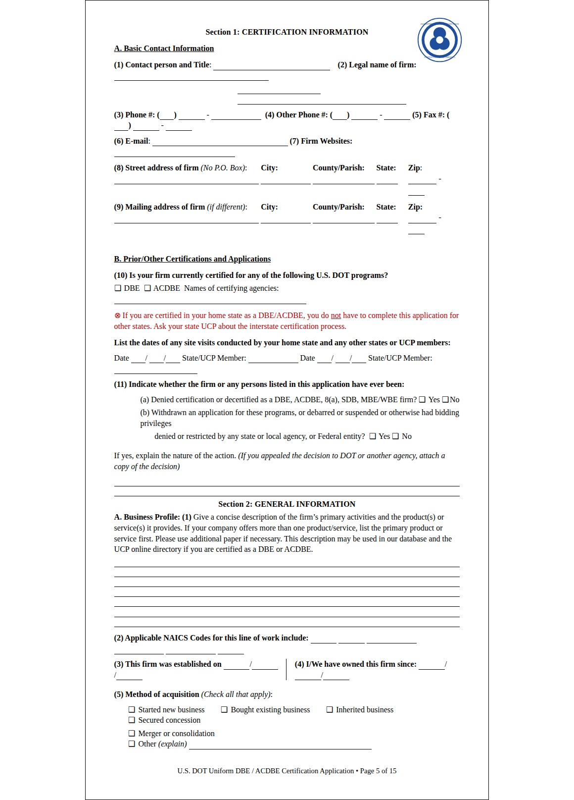DEPARTMENT OF TRANSPORTATION UNITED STATES OF AMERICA
Section 1: CERTIFICATION INFORMATION
A. Basic Contact Information
(1) Contact person and Title: (2) Legal name of firm:
(3) Phone #: ( ) - (4) Other Phone #: ( ) - (5) Fax #: ( ) -
(6) E-mail: (7) Firm Websites:
| (8) Street address of firm (No P.O. Box) : | City: | County/Parish: | State: | Zip : - |
| (9) Mailing address of firm (if different) : | City: | County/Parish: | State: | Zip: - |
B. Prior/Other Certifications and Applications
(10) Is your firm currently certified for any of the following U.S. DOT programs?
❑ DBE ❑ ACDBE Names of certifying agencies:
⊗ If you are certified in your home state as a DBE/ACDBE, you do not have to complete this application for other states. Ask your state UCP about the interstate certification process.
List the dates of any site visits conducted by your home state and any other states or UCP members:
Date / / State/UCP Member: Date / / State/UCP Member:
(11) Indicate whether the firm or any persons listed in this application have ever been:
(a) Denied certification or decertified as a DBE, ACDBE, 8(a), SDB, MBE/WBE firm? ❑ Yes ❑No
(b) Withdrawn an application for these programs, or debarred or suspended or otherwise had bidding privileges
denied or restricted by any state or local agency, or Federal entity? ❑ Yes ❑ No
If yes, explain the nature of the action. (If you appealed the decision to DOT or another agency, attach a copy of the decision)
Section 2: GENERAL INFORMATION
A. Business Profile: (1) Give a concise description of the firm’s primary activities and the product(s) or service(s) it provides. If your company offers more than one product/service, list the primary product or service first. Please use additional paper if necessary. This description may be used in our database and the UCP online directory if you are certified as a DBE or ACDBE.
(2) Applicable NAICS Codes for this line of work include:
(3) This firm was established on / /
(4) I/We have owned this firm since: / /
(5) Method of acquisition (Check all that apply):
❑ Started new business ❑ Bought existing business ❑ Inherited business ❑ Secured concession
❑ Merger or consolidation ❑ Other (explain)
U.S. DOT Uniform DBE / ACDBE Certification Application • Page 5 of 15